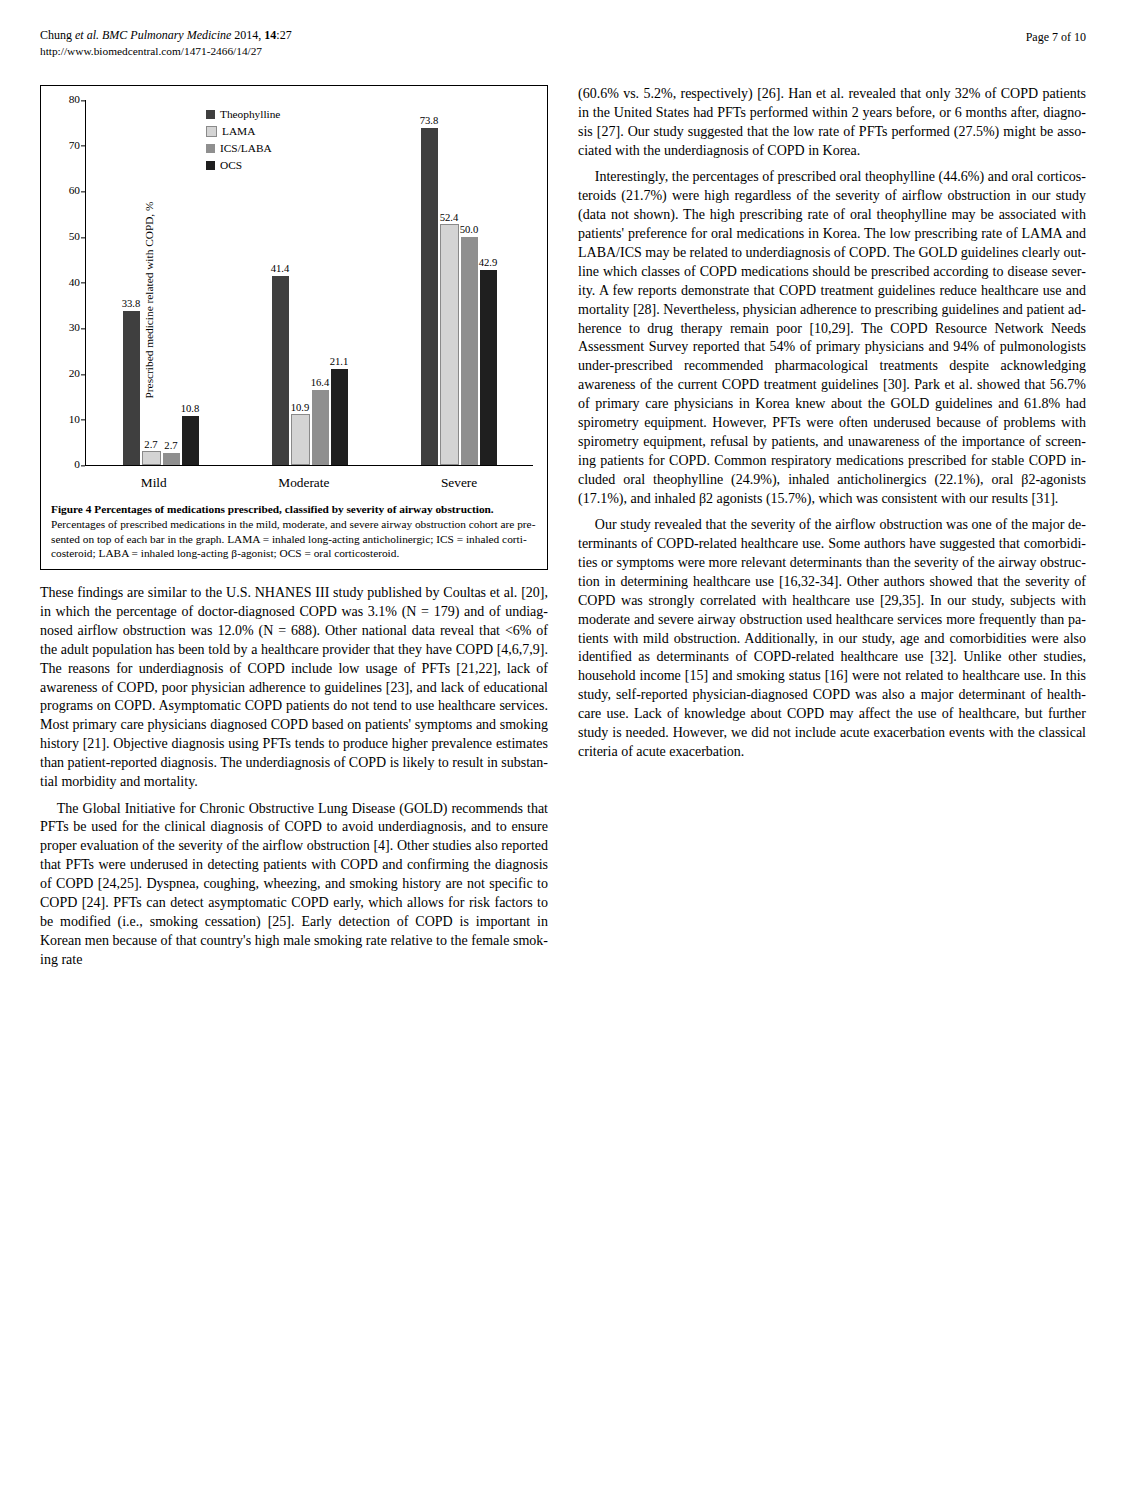Chung et al. BMC Pulmonary Medicine 2014, 14:27
http://www.biomedcentral.com/1471-2466/14/27
Page 7 of 10
Prescribed medicine related with COPD, %
80
70
60
50
40
30
20
10
0
Theophylline
LAMA
ICS/LABA
OCS
33.8
2.7
2.7
10.8
41.4
10.9
16.4
21.1
73.8
52.4
50.0
42.9
Mild
Moderate
Severe
Figure 4 Percentages of medications prescribed, classified by severity of airway obstruction. Percentages of prescribed medications in the mild, moderate, and severe airway obstruction cohort are presented on top of each bar in the graph. LAMA = inhaled long-acting anticholinergic; ICS = inhaled corticosteroid; LABA = inhaled long-acting β-agonist; OCS = oral corticosteroid.
These findings are similar to the U.S. NHANES III study published by Coultas et al. [20], in which the percentage of doctor-diagnosed COPD was 3.1% (N = 179) and of undiagnosed airflow obstruction was 12.0% (N = 688). Other national data reveal that <6% of the adult population has been told by a healthcare provider that they have COPD [4,6,7,9]. The reasons for underdiagnosis of COPD include low usage of PFTs [21,22], lack of awareness of COPD, poor physician adherence to guidelines [23], and lack of educational programs on COPD. Asymptomatic COPD patients do not tend to use healthcare services. Most primary care physicians diagnosed COPD based on patients' symptoms and smoking history [21]. Objective diagnosis using PFTs tends to produce higher prevalence estimates than patient-reported diagnosis. The underdiagnosis of COPD is likely to result in substantial morbidity and mortality.
The Global Initiative for Chronic Obstructive Lung Disease (GOLD) recommends that PFTs be used for the clinical diagnosis of COPD to avoid underdiagnosis, and to ensure proper evaluation of the severity of the airflow obstruction [4]. Other studies also reported that PFTs were underused in detecting patients with COPD and confirming the diagnosis of COPD [24,25]. Dyspnea, coughing, wheezing, and smoking history are not specific to COPD [24]. PFTs can detect asymptomatic COPD early, which allows for risk factors to be modified (i.e., smoking cessation) [25]. Early detection of COPD is important in Korean men because of that country's high male smoking rate relative to the female smoking rate
(60.6% vs. 5.2%, respectively) [26]. Han et al. revealed that only 32% of COPD patients in the United States had PFTs performed within 2 years before, or 6 months after, diagnosis [27]. Our study suggested that the low rate of PFTs performed (27.5%) might be associated with the underdiagnosis of COPD in Korea.
Interestingly, the percentages of prescribed oral theophylline (44.6%) and oral corticosteroids (21.7%) were high regardless of the severity of airflow obstruction in our study (data not shown). The high prescribing rate of oral theophylline may be associated with patients' preference for oral medications in Korea. The low prescribing rate of LAMA and LABA/ICS may be related to underdiagnosis of COPD. The GOLD guidelines clearly outline which classes of COPD medications should be prescribed according to disease severity. A few reports demonstrate that COPD treatment guidelines reduce healthcare use and mortality [28]. Nevertheless, physician adherence to prescribing guidelines and patient adherence to drug therapy remain poor [10,29]. The COPD Resource Network Needs Assessment Survey reported that 54% of primary physicians and 94% of pulmonologists under-prescribed recommended pharmacological treatments despite acknowledging awareness of the current COPD treatment guidelines [30]. Park et al. showed that 56.7% of primary care physicians in Korea knew about the GOLD guidelines and 61.8% had spirometry equipment. However, PFTs were often underused because of problems with spirometry equipment, refusal by patients, and unawareness of the importance of screening patients for COPD. Common respiratory medications prescribed for stable COPD included oral theophylline (24.9%), inhaled anticholinergics (22.1%), oral β2-agonists (17.1%), and inhaled β2 agonists (15.7%), which was consistent with our results [31].
Our study revealed that the severity of the airflow obstruction was one of the major determinants of COPD-related healthcare use. Some authors have suggested that comorbidities or symptoms were more relevant determinants than the severity of the airway obstruction in determining healthcare use [16,32-34]. Other authors showed that the severity of COPD was strongly correlated with healthcare use [29,35]. In our study, subjects with moderate and severe airway obstruction used healthcare services more frequently than patients with mild obstruction. Additionally, in our study, age and comorbidities were also identified as determinants of COPD-related healthcare use [32]. Unlike other studies, household income [15] and smoking status [16] were not related to healthcare use. In this study, self-reported physician-diagnosed COPD was also a major determinant of healthcare use. Lack of knowledge about COPD may affect the use of healthcare, but further study is needed. However, we did not include acute exacerbation events with the classical criteria of acute exacerbation.